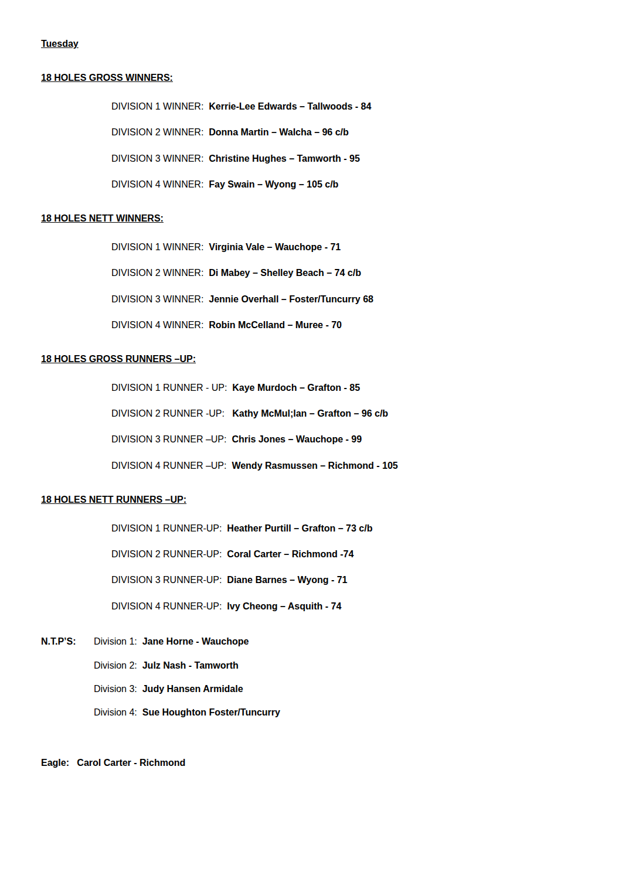Tuesday
18 HOLES GROSS WINNERS:
DIVISION 1 WINNER: Kerrie-Lee Edwards – Tallwoods - 84
DIVISION 2 WINNER: Donna Martin – Walcha – 96 c/b
DIVISION 3 WINNER: Christine Hughes – Tamworth - 95
DIVISION 4 WINNER: Fay Swain – Wyong – 105 c/b
18 HOLES NETT WINNERS:
DIVISION 1 WINNER: Virginia Vale – Wauchope - 71
DIVISION 2 WINNER: Di Mabey – Shelley Beach – 74 c/b
DIVISION 3 WINNER: Jennie Overhall – Foster/Tuncurry 68
DIVISION 4 WINNER: Robin McCelland – Muree - 70
18 HOLES GROSS RUNNERS –UP:
DIVISION 1 RUNNER - UP: Kaye Murdoch – Grafton - 85
DIVISION 2 RUNNER -UP: Kathy McMul;lan – Grafton – 96 c/b
DIVISION 3 RUNNER –UP: Chris Jones – Wauchope - 99
DIVISION 4 RUNNER –UP: Wendy Rasmussen – Richmond - 105
18 HOLES NETT RUNNERS –UP:
DIVISION 1 RUNNER-UP: Heather Purtill – Grafton – 73 c/b
DIVISION 2 RUNNER-UP: Coral Carter – Richmond -74
DIVISION 3 RUNNER-UP: Diane Barnes – Wyong - 71
DIVISION 4 RUNNER-UP: Ivy Cheong – Asquith - 74
N.T.P’S:
Division 1: Jane Horne - Wauchope
Division 2: Julz Nash - Tamworth
Division 3: Judy Hansen Armidale
Division 4: Sue Houghton Foster/Tuncurry
Eagle: Carol Carter - Richmond